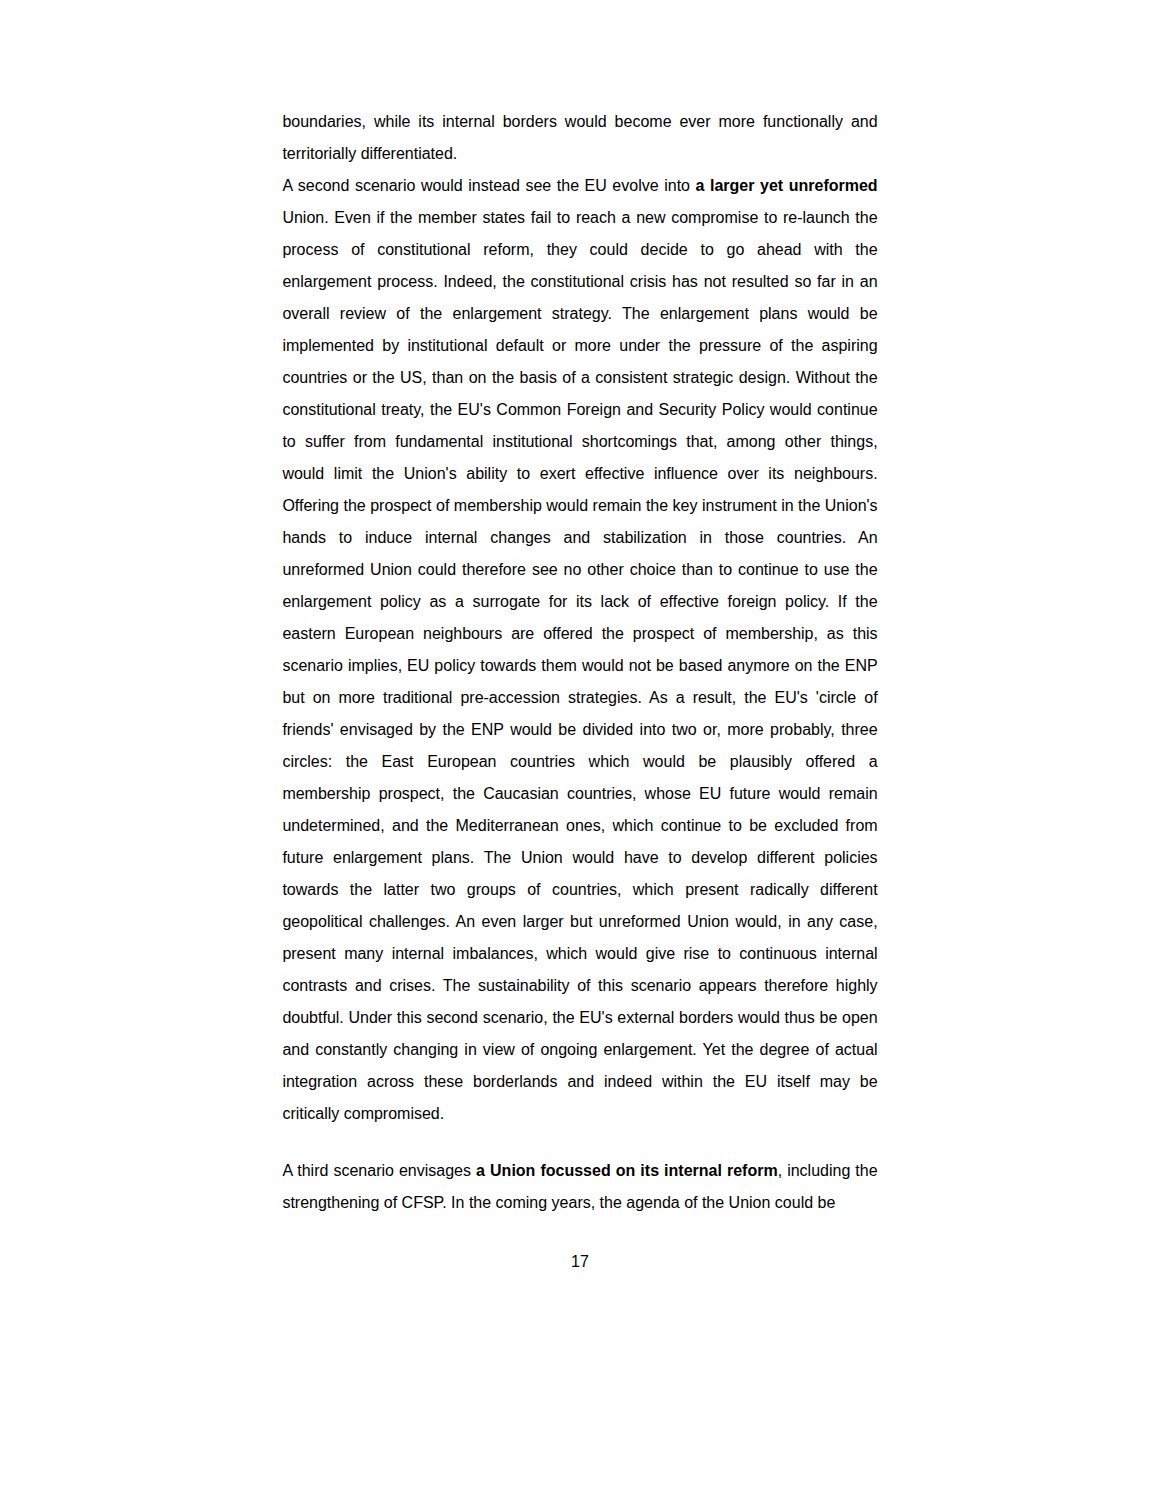boundaries, while its internal borders would become ever more functionally and territorially differentiated.
A second scenario would instead see the EU evolve into a larger yet unreformed Union. Even if the member states fail to reach a new compromise to re-launch the process of constitutional reform, they could decide to go ahead with the enlargement process. Indeed, the constitutional crisis has not resulted so far in an overall review of the enlargement strategy. The enlargement plans would be implemented by institutional default or more under the pressure of the aspiring countries or the US, than on the basis of a consistent strategic design. Without the constitutional treaty, the EU's Common Foreign and Security Policy would continue to suffer from fundamental institutional shortcomings that, among other things, would limit the Union's ability to exert effective influence over its neighbours. Offering the prospect of membership would remain the key instrument in the Union's hands to induce internal changes and stabilization in those countries. An unreformed Union could therefore see no other choice than to continue to use the enlargement policy as a surrogate for its lack of effective foreign policy. If the eastern European neighbours are offered the prospect of membership, as this scenario implies, EU policy towards them would not be based anymore on the ENP but on more traditional pre-accession strategies. As a result, the EU's 'circle of friends' envisaged by the ENP would be divided into two or, more probably, three circles: the East European countries which would be plausibly offered a membership prospect, the Caucasian countries, whose EU future would remain undetermined, and the Mediterranean ones, which continue to be excluded from future enlargement plans. The Union would have to develop different policies towards the latter two groups of countries, which present radically different geopolitical challenges. An even larger but unreformed Union would, in any case, present many internal imbalances, which would give rise to continuous internal contrasts and crises. The sustainability of this scenario appears therefore highly doubtful. Under this second scenario, the EU's external borders would thus be open and constantly changing in view of ongoing enlargement. Yet the degree of actual integration across these borderlands and indeed within the EU itself may be critically compromised.
A third scenario envisages a Union focussed on its internal reform, including the strengthening of CFSP. In the coming years, the agenda of the Union could be
17